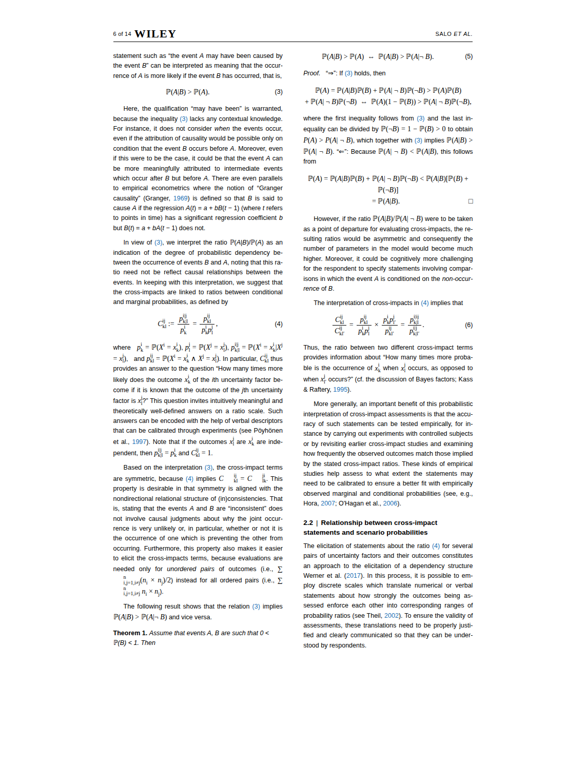6 of 14 WILEY
SALO ET AL.
statement such as “the event A may have been caused by the event B” can be interpreted as meaning that the occurrence of A is more likely if the event B has occurred, that is,
ℙ(A|B) > ℙ(A).
(3)
Here, the qualification “may have been” is warranted, because the inequality (3) lacks any contextual knowledge. For instance, it does not consider when the events occur, even if the attribution of causality would be possible only on condition that the event B occurs before A. Moreover, even if this were to be the case, it could be that the event A can be more meaningfully attributed to intermediate events which occur after B but before A. There are even parallels to empirical econometrics where the notion of “Granger causality” (Granger, 1969) is defined so that B is said to cause A if the regression A(t) = a + bB(t − 1) (where t refers to points in time) has a significant regression coefficient b but B(t) = a + bA(t − 1) does not.
In view of (3), we interpret the ratio ℙ(A|B)/ℙ(A) as an indication of the degree of probabilistic dependency between the occurrence of events B and A, noting that this ratio need not be reflect causal relationships between the events. In keeping with this interpretation, we suggest that the cross-impacts are linked to ratios between conditional and marginal probabilities, as defined by
Cijkl := pi|jk|l pik = pijkl pik pjl ,
(4)
where pik = ℙ(Xi = xik), pjl = ℙ(Xj = xjl), pi|jk|l = ℙ(Xi = xik|Xj = xjl), and pijkl = ℙ(Xi = xik ∧ Xj = xjl). In particular, Cijkl thus provides an answer to the question “How many times more likely does the outcome xik of the ith uncertainty factor become if it is known that the outcome of the jth uncertainty factor is xjl?” This question invites intuitively meaningful and theoretically well-defined answers on a ratio scale. Such answers can be encoded with the help of verbal descriptors that can be calibrated through experiments (see Pöyhönen et al., 1997). Note that if the outcomes xjl are xik are independent, then pi|jk|l = pik and Cijkl = 1.
Based on the interpretation (3), the cross-impact terms are symmetric, because (4) implies Cijkl = Cjilk. This property is desirable in that symmetry is aligned with the nondirectional relational structure of (in)consistencies. That is, stating that the events A and B are “inconsistent” does not involve causal judgments about why the joint occurrence is very unlikely or, in particular, whether or not it is the occurrence of one which is preventing the other from occurring. Furthermore, this property also makes it easier to elicit the cross-impacts terms, because evaluations are needed only for unordered pairs of outcomes (i.e., ∑ni,j=1,i≠j(ni × nj)/2) instead for all ordered pairs (i.e., ∑ni,j=1,i≠j ni × nj).
The following result shows that the relation (3) implies ℙ(A|B) > ℙ(A|¬ B) and vice versa.
Theorem 1. Assume that events A, B are such that 0 < ℙ(B) < 1. Then
ℙ(A|B) > ℙ(A) ⇔ ℙ(A|B) > ℙ(A|¬ B).
(5)
Proof. “⇒”: If (3) holds, then
ℙ(A) = ℙ(A|B)ℙ(B) + ℙ(A| ¬ B)ℙ(¬B) > ℙ(A)ℙ(B)
+ ℙ(A| ¬ B)ℙ(¬B) ⇔ ℙ(A)(1 − ℙ(B)) > ℙ(A| ¬ B)ℙ(¬B),
where the first inequality follows from (3) and the last inequality can be divided by ℙ(¬B) = 1 − ℙ(B) > 0 to obtain P(A) > P(A| ¬ B), which together with (3) implies ℙ(A|B) > ℙ(A| ¬ B). “⇐”: Because ℙ(A| ¬ B) < ℙ(A|B), this follows from
ℙ(A) = ℙ(A|B)ℙ(B) + ℙ(A| ¬ B)ℙ(¬B) < ℙ(A|B)[ℙ(B) + ℙ(¬B)]
= ℙ(A|B). □
However, if the ratio ℙ(A|B)/ℙ(A| ¬ B) were to be taken as a point of departure for evaluating cross-impacts, the resulting ratios would be asymmetric and consequently the number of parameters in the model would become much higher. Moreover, it could be cognitively more challenging for the respondent to specify statements involving comparisons in which the event A is conditioned on the non-occurrence of B.
The interpretation of cross-impacts in (4) implies that
Cijkl Cijkl′ = pijkl pik pjl × pik pjl′ pijkl′ = pi|ijk|l pi|jk|l′ .
(6)
Thus, the ratio between two different cross-impact terms provides information about “How many times more probable is the occurrence of xik when xjl occurs, as opposed to when xjl′ occurs?” (cf. the discussion of Bayes factors; Kass & Raftery, 1995).
More generally, an important benefit of this probabilistic interpretation of cross-impact assessments is that the accuracy of such statements can be tested empirically, for instance by carrying out experiments with controlled subjects or by revisiting earlier cross-impact studies and examining how frequently the observed outcomes match those implied by the stated cross-impact ratios. These kinds of empirical studies help assess to what extent the statements may need to be calibrated to ensure a better fit with empirically observed marginal and conditional probabilities (see, e.g., Hora, 2007; O'Hagan et al., 2006).
2.2|Relationship between cross-impact statements and scenario probabilities
The elicitation of statements about the ratio (4) for several pairs of uncertainty factors and their outcomes constitutes an approach to the elicitation of a dependency structure Werner et al. (2017). In this process, it is possible to employ discrete scales which translate numerical or verbal statements about how strongly the outcomes being assessed enforce each other into corresponding ranges of probability ratios (see Theil, 2002). To ensure the validity of assessments, these translations need to be properly justified and clearly communicated so that they can be understood by respondents.